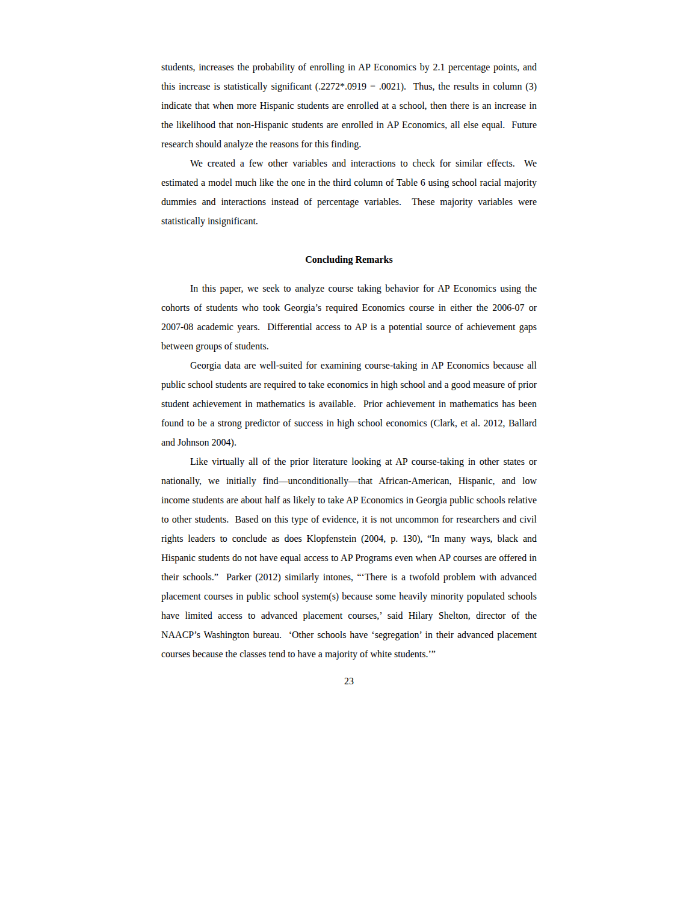students, increases the probability of enrolling in AP Economics by 2.1 percentage points, and this increase is statistically significant (.2272*.0919 = .0021). Thus, the results in column (3) indicate that when more Hispanic students are enrolled at a school, then there is an increase in the likelihood that non-Hispanic students are enrolled in AP Economics, all else equal. Future research should analyze the reasons for this finding.
We created a few other variables and interactions to check for similar effects. We estimated a model much like the one in the third column of Table 6 using school racial majority dummies and interactions instead of percentage variables. These majority variables were statistically insignificant.
Concluding Remarks
In this paper, we seek to analyze course taking behavior for AP Economics using the cohorts of students who took Georgia’s required Economics course in either the 2006-07 or 2007-08 academic years. Differential access to AP is a potential source of achievement gaps between groups of students.
Georgia data are well-suited for examining course-taking in AP Economics because all public school students are required to take economics in high school and a good measure of prior student achievement in mathematics is available. Prior achievement in mathematics has been found to be a strong predictor of success in high school economics (Clark, et al. 2012, Ballard and Johnson 2004).
Like virtually all of the prior literature looking at AP course-taking in other states or nationally, we initially find—unconditionally—that African-American, Hispanic, and low income students are about half as likely to take AP Economics in Georgia public schools relative to other students. Based on this type of evidence, it is not uncommon for researchers and civil rights leaders to conclude as does Klopfenstein (2004, p. 130), “In many ways, black and Hispanic students do not have equal access to AP Programs even when AP courses are offered in their schools.” Parker (2012) similarly intones, “‘There is a twofold problem with advanced placement courses in public school system(s) because some heavily minority populated schools have limited access to advanced placement courses,’ said Hilary Shelton, director of the NAACP’s Washington bureau. ‘Other schools have ‘segregation’ in their advanced placement courses because the classes tend to have a majority of white students.’”
23